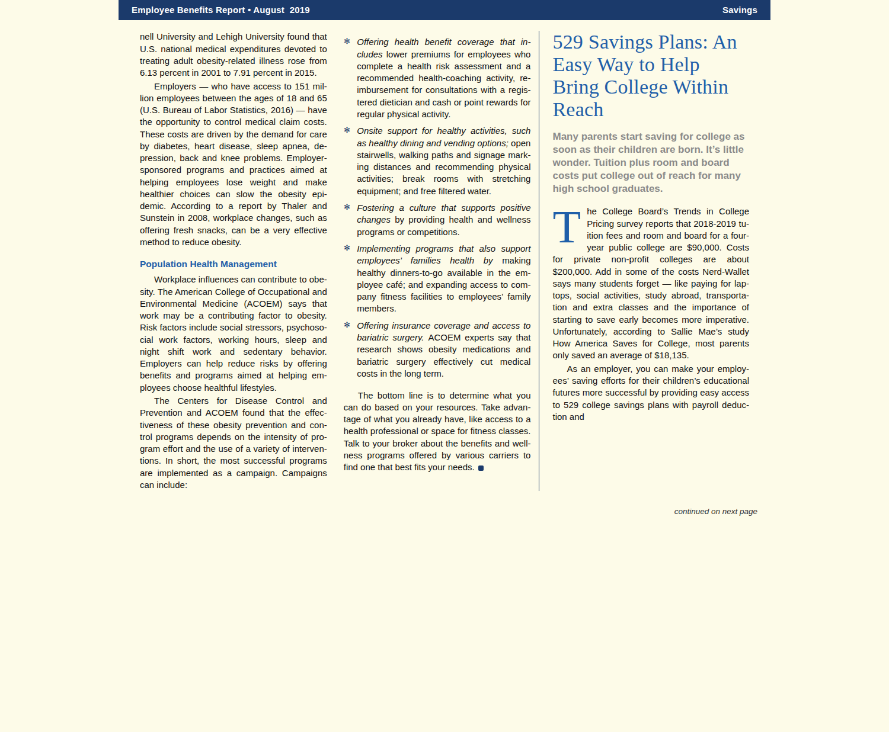Employee Benefits Report • August 2019
Savings
nell University and Lehigh University found that U.S. national medical expenditures devoted to treating adult obesity-related illness rose from 6.13 percent in 2001 to 7.91 percent in 2015.
Employers — who have access to 151 million employees between the ages of 18 and 65 (U.S. Bureau of Labor Statistics, 2016) — have the opportunity to control medical claim costs. These costs are driven by the demand for care by diabetes, heart disease, sleep apnea, depression, back and knee problems. Employer-sponsored programs and practices aimed at helping employees lose weight and make healthier choices can slow the obesity epidemic. According to a report by Thaler and Sunstein in 2008, workplace changes, such as offering fresh snacks, can be a very effective method to reduce obesity.
Population Health Management
Workplace influences can contribute to obesity. The American College of Occupational and Environmental Medicine (ACOEM) says that work may be a contributing factor to obesity. Risk factors include social stressors, psychosocial work factors, working hours, sleep and night shift work and sedentary behavior. Employers can help reduce risks by offering benefits and programs aimed at helping employees choose healthful lifestyles.
The Centers for Disease Control and Prevention and ACOEM found that the effectiveness of these obesity prevention and control programs depends on the intensity of program effort and the use of a variety of interventions. In short, the most successful programs are implemented as a campaign. Campaigns can include:
Offering health benefit coverage that includes lower premiums for employees who complete a health risk assessment and a recommended health-coaching activity, reimbursement for consultations with a registered dietician and cash or point rewards for regular physical activity.
Onsite support for healthy activities, such as healthy dining and vending options; open stairwells, walking paths and signage marking distances and recommending physical activities; break rooms with stretching equipment; and free filtered water.
Fostering a culture that supports positive changes by providing health and wellness programs or competitions.
Implementing programs that also support employees’ families health by making healthy dinners-to-go available in the employee café; and expanding access to company fitness facilities to employees’ family members.
Offering insurance coverage and access to bariatric surgery. ACOEM experts say that research shows obesity medications and bariatric surgery effectively cut medical costs in the long term.
The bottom line is to determine what you can do based on your resources. Take advantage of what you already have, like access to a health professional or space for fitness classes. Talk to your broker about the benefits and wellness programs offered by various carriers to find one that best fits your needs.
529 Savings Plans: An Easy Way to Help Bring College Within Reach
Many parents start saving for college as soon as their children are born. It’s little wonder. Tuition plus room and board costs put college out of reach for many high school graduates.
The College Board’s Trends in College Pricing survey reports that 2018-2019 tuition fees and room and board for a four-year public college are $90,000. Costs for private non-profit colleges are about $200,000. Add in some of the costs Nerd-Wallet says many students forget — like paying for laptops, social activities, study abroad, transportation and extra classes and the importance of starting to save early becomes more imperative. Unfortunately, according to Sallie Mae’s study How America Saves for College, most parents only saved an average of $18,135.
As an employer, you can make your employees’ saving efforts for their children’s educational futures more successful by providing easy access to 529 college savings plans with payroll deduction and
continued on next page